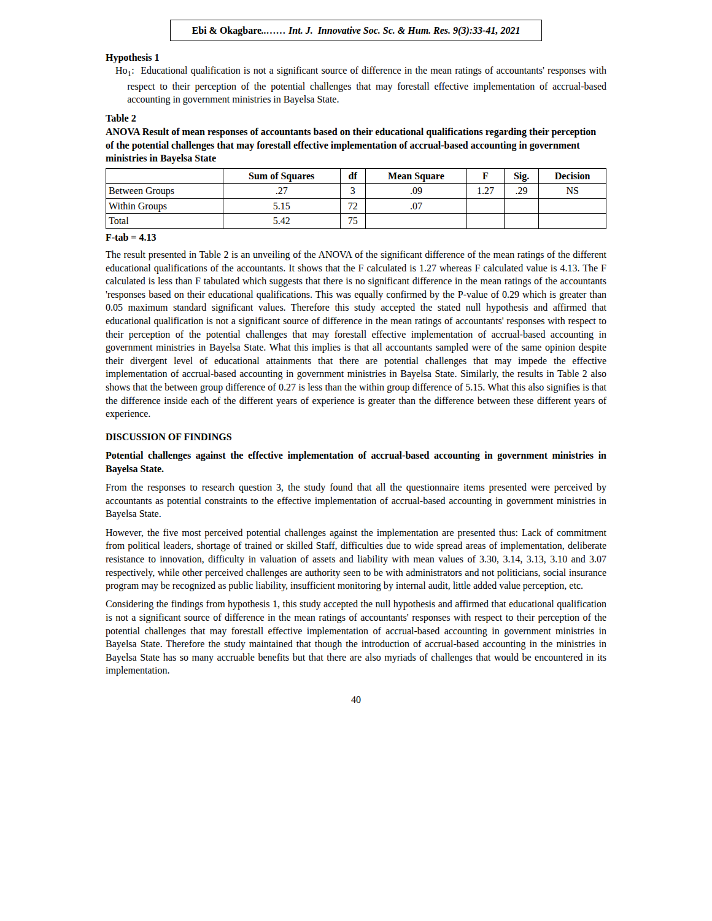Ebi & Okagbare..…… Int. J. Innovative Soc. Sc. & Hum. Res. 9(3):33-41, 2021
Hypothesis 1
Ho1: Educational qualification is not a significant source of difference in the mean ratings of accountants' responses with respect to their perception of the potential challenges that may forestall effective implementation of accrual-based accounting in government ministries in Bayelsa State.
Table 2
ANOVA Result of mean responses of accountants based on their educational qualifications regarding their perception of the potential challenges that may forestall effective implementation of accrual-based accounting in government ministries in Bayelsa State
| | Sum of Squares | df | Mean Square | F | Sig. | Decision |
| --- | --- | --- | --- | --- | --- | --- |
| Between Groups | .27 | 3 | .09 | 1.27 | .29 | NS |
| Within Groups | 5.15 | 72 | .07 | | | |
| Total | 5.42 | 75 | | | | |
F-tab = 4.13
The result presented in Table 2 is an unveiling of the ANOVA of the significant difference of the mean ratings of the different educational qualifications of the accountants. It shows that the F calculated is 1.27 whereas F calculated value is 4.13. The F calculated is less than F tabulated which suggests that there is no significant difference in the mean ratings of the accountants 'responses based on their educational qualifications. This was equally confirmed by the P-value of 0.29 which is greater than 0.05 maximum standard significant values. Therefore this study accepted the stated null hypothesis and affirmed that educational qualification is not a significant source of difference in the mean ratings of accountants' responses with respect to their perception of the potential challenges that may forestall effective implementation of accrual-based accounting in government ministries in Bayelsa State. What this implies is that all accountants sampled were of the same opinion despite their divergent level of educational attainments that there are potential challenges that may impede the effective implementation of accrual-based accounting in government ministries in Bayelsa State. Similarly, the results in Table 2 also shows that the between group difference of 0.27 is less than the within group difference of 5.15. What this also signifies is that the difference inside each of the different years of experience is greater than the difference between these different years of experience.
DISCUSSION OF FINDINGS
Potential challenges against the effective implementation of accrual-based accounting in government ministries in Bayelsa State.
From the responses to research question 3, the study found that all the questionnaire items presented were perceived by accountants as potential constraints to the effective implementation of accrual-based accounting in government ministries in Bayelsa State.
However, the five most perceived potential challenges against the implementation are presented thus: Lack of commitment from political leaders, shortage of trained or skilled Staff, difficulties due to wide spread areas of implementation, deliberate resistance to innovation, difficulty in valuation of assets and liability with mean values of 3.30, 3.14, 3.13, 3.10 and 3.07 respectively, while other perceived challenges are authority seen to be with administrators and not politicians, social insurance program may be recognized as public liability, insufficient monitoring by internal audit, little added value perception, etc.
Considering the findings from hypothesis 1, this study accepted the null hypothesis and affirmed that educational qualification is not a significant source of difference in the mean ratings of accountants' responses with respect to their perception of the potential challenges that may forestall effective implementation of accrual-based accounting in government ministries in Bayelsa State. Therefore the study maintained that though the introduction of accrual-based accounting in the ministries in Bayelsa State has so many accruable benefits but that there are also myriads of challenges that would be encountered in its implementation.
40